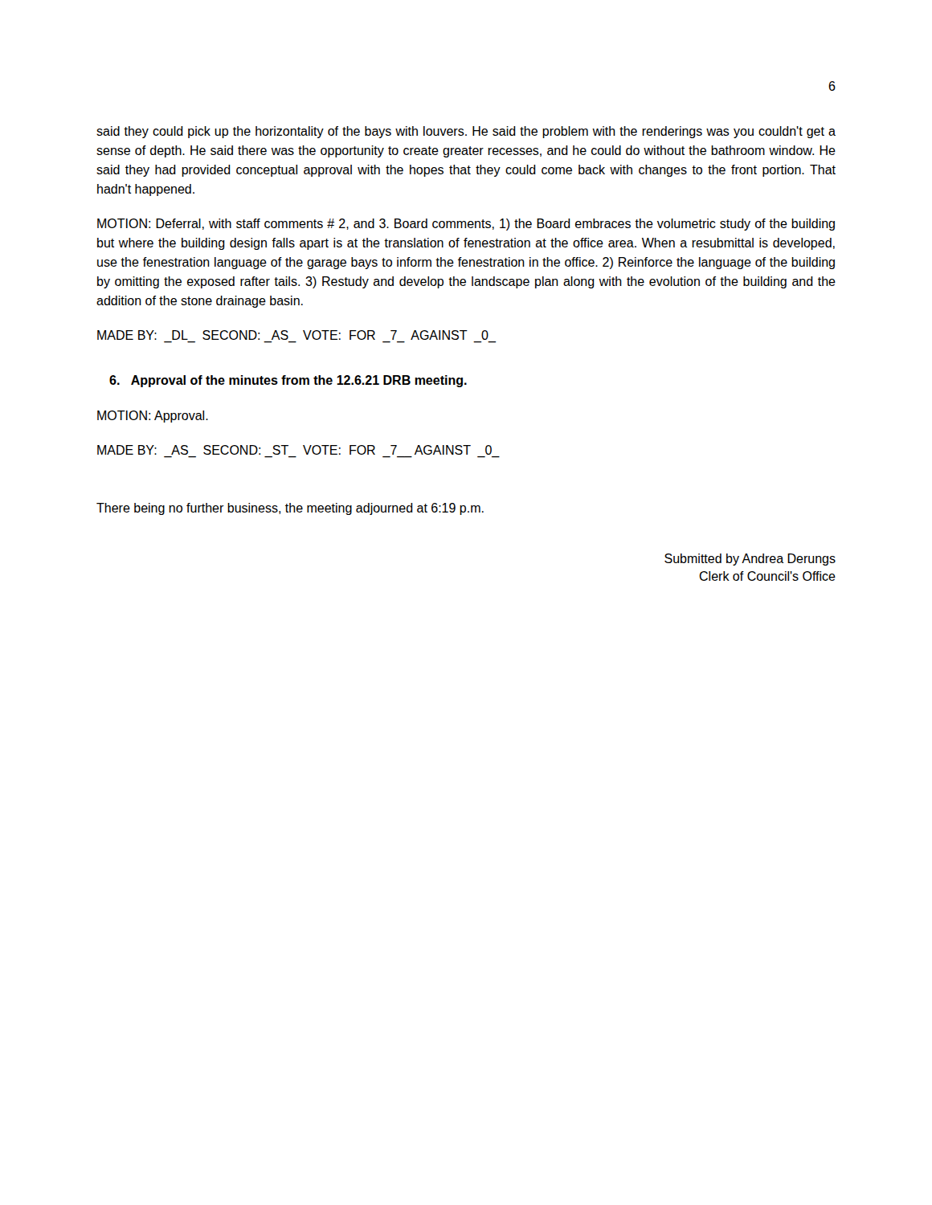6
said they could pick up the horizontality of the bays with louvers. He said the problem with the renderings was you couldn't get a sense of depth. He said there was the opportunity to create greater recesses, and he could do without the bathroom window. He said they had provided conceptual approval with the hopes that they could come back with changes to the front portion. That hadn't happened.
MOTION: Deferral, with staff comments # 2, and 3. Board comments, 1) the Board embraces the volumetric study of the building but where the building design falls apart is at the translation of fenestration at the office area. When a resubmittal is developed, use the fenestration language of the garage bays to inform the fenestration in the office. 2) Reinforce the language of the building by omitting the exposed rafter tails. 3) Restudy and develop the landscape plan along with the evolution of the building and the addition of the stone drainage basin.
MADE BY: _DL_ SECOND: _AS_ VOTE: FOR _7_ AGAINST _0_
6. Approval of the minutes from the 12.6.21 DRB meeting.
MOTION: Approval.
MADE BY: _AS_ SECOND: _ST_ VOTE: FOR _7__ AGAINST _0_
There being no further business, the meeting adjourned at 6:19 p.m.
Submitted by Andrea Derungs
Clerk of Council's Office